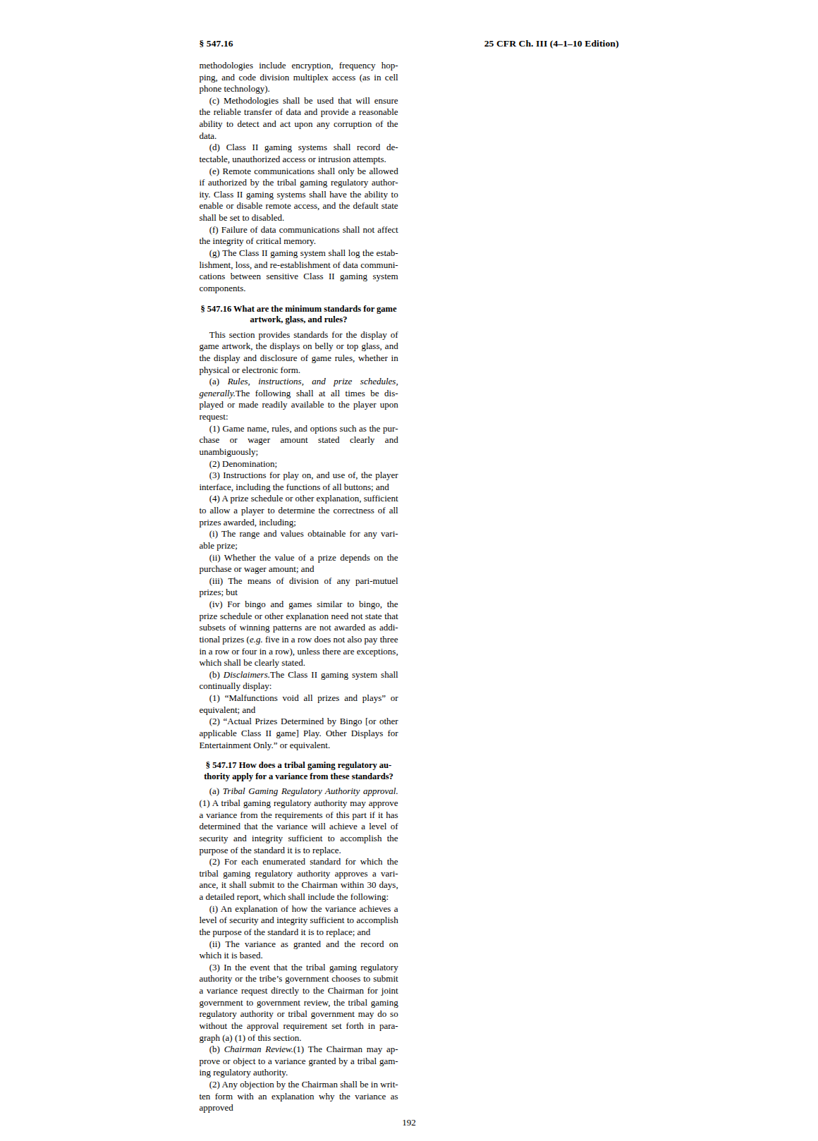§ 547.16 25 CFR Ch. III (4–1–10 Edition)
methodologies include encryption, frequency hopping, and code division multiplex access (as in cell phone technology).
(c) Methodologies shall be used that will ensure the reliable transfer of data and provide a reasonable ability to detect and act upon any corruption of the data.
(d) Class II gaming systems shall record detectable, unauthorized access or intrusion attempts.
(e) Remote communications shall only be allowed if authorized by the tribal gaming regulatory authority. Class II gaming systems shall have the ability to enable or disable remote access, and the default state shall be set to disabled.
(f) Failure of data communications shall not affect the integrity of critical memory.
(g) The Class II gaming system shall log the establishment, loss, and re-establishment of data communications between sensitive Class II gaming system components.
§ 547.16 What are the minimum standards for game artwork, glass, and rules?
This section provides standards for the display of game artwork, the displays on belly or top glass, and the display and disclosure of game rules, whether in physical or electronic form.
(a) Rules, instructions, and prize schedules, generally. The following shall at all times be displayed or made readily available to the player upon request:
(1) Game name, rules, and options such as the purchase or wager amount stated clearly and unambiguously;
(2) Denomination;
(3) Instructions for play on, and use of, the player interface, including the functions of all buttons; and
(4) A prize schedule or other explanation, sufficient to allow a player to determine the correctness of all prizes awarded, including;
(i) The range and values obtainable for any variable prize;
(ii) Whether the value of a prize depends on the purchase or wager amount; and
(iii) The means of division of any pari-mutuel prizes; but
(iv) For bingo and games similar to bingo, the prize schedule or other explanation need not state that subsets of winning patterns are not awarded as additional prizes (e.g. five in a row does not also pay three in a row or four in a row), unless there are exceptions, which shall be clearly stated.
(b) Disclaimers. The Class II gaming system shall continually display:
(1) “Malfunctions void all prizes and plays” or equivalent; and
(2) “Actual Prizes Determined by Bingo [or other applicable Class II game] Play. Other Displays for Entertainment Only.” or equivalent.
§ 547.17 How does a tribal gaming regulatory authority apply for a variance from these standards?
(a) Tribal Gaming Regulatory Authority approval. (1) A tribal gaming regulatory authority may approve a variance from the requirements of this part if it has determined that the variance will achieve a level of security and integrity sufficient to accomplish the purpose of the standard it is to replace.
(2) For each enumerated standard for which the tribal gaming regulatory authority approves a variance, it shall submit to the Chairman within 30 days, a detailed report, which shall include the following:
(i) An explanation of how the variance achieves a level of security and integrity sufficient to accomplish the purpose of the standard it is to replace; and
(ii) The variance as granted and the record on which it is based.
(3) In the event that the tribal gaming regulatory authority or the tribe’s government chooses to submit a variance request directly to the Chairman for joint government to government review, the tribal gaming regulatory authority or tribal government may do so without the approval requirement set forth in paragraph (a) (1) of this section.
(b) Chairman Review.(1) The Chairman may approve or object to a variance granted by a tribal gaming regulatory authority.
(2) Any objection by the Chairman shall be in written form with an explanation why the variance as approved
192